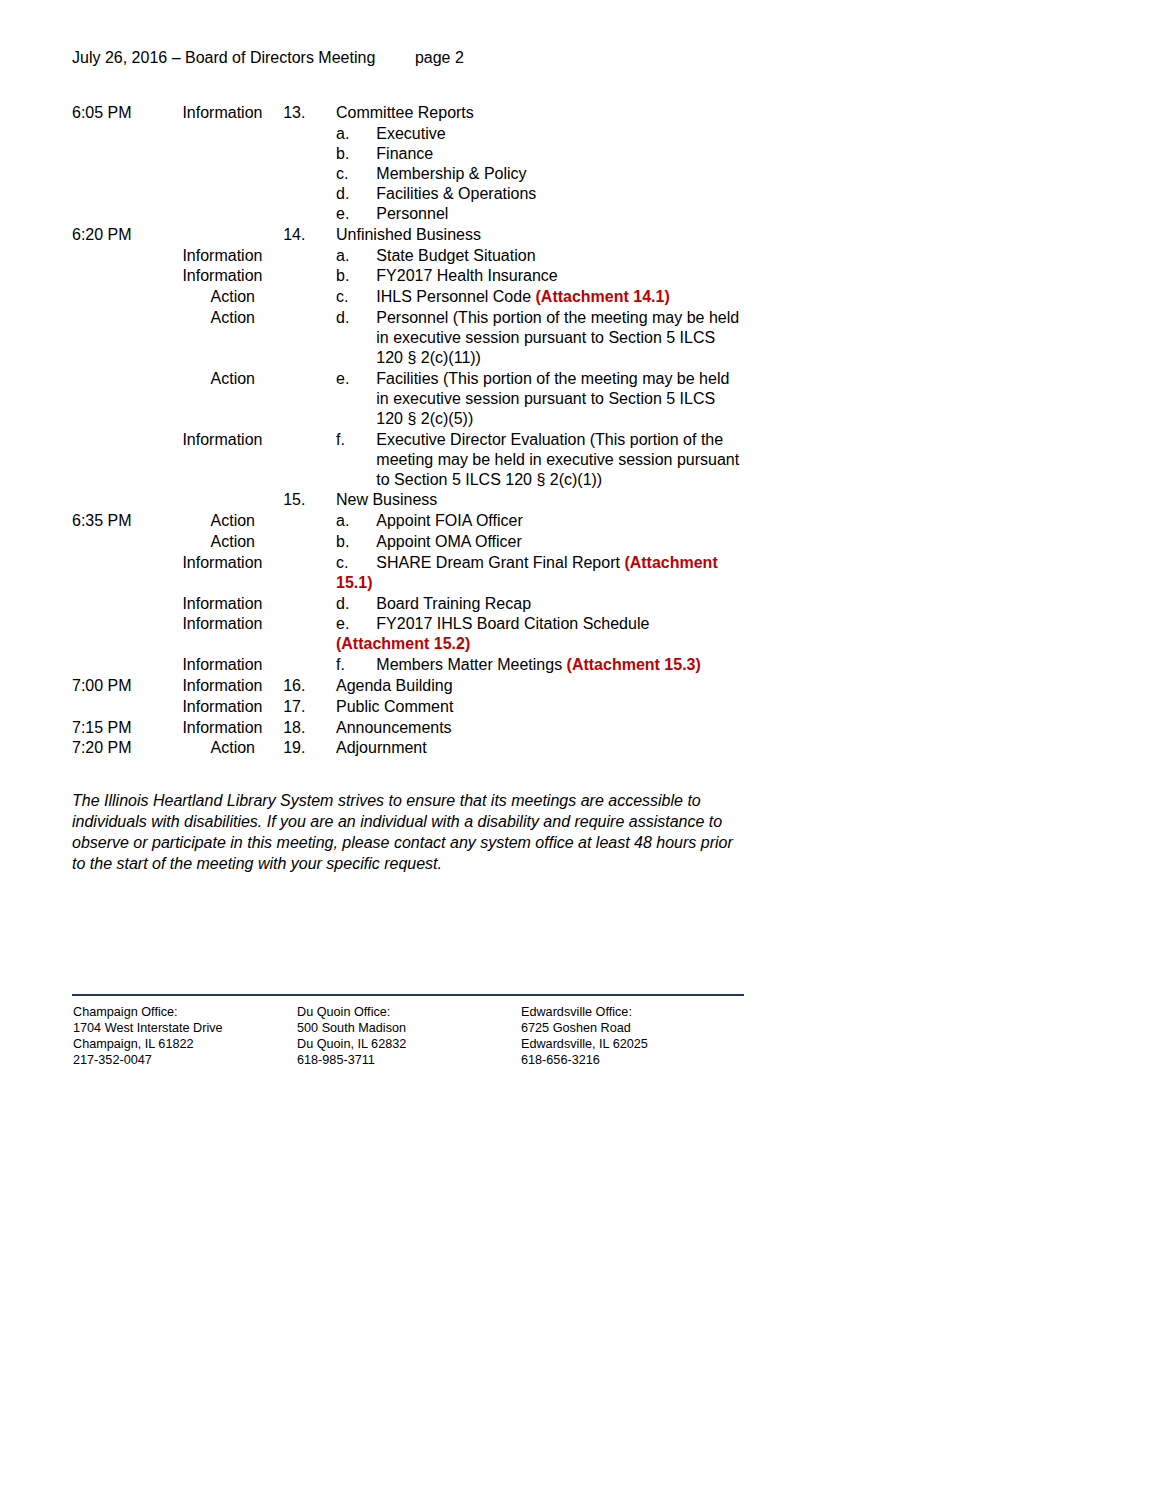July 26, 2016 – Board of Directors Meeting page 2
| 6:05 PM | Information | 13. | Committee Reports |
| | | | a. Executive b. Finance c. Membership & Policy d. Facilities & Operations e. Personnel |
| 6:20 PM | | 14. | Unfinished Business |
| | Information | | a. State Budget Situation |
| | Information | | b. FY2017 Health Insurance |
| | Action | | c. IHLS Personnel Code (Attachment 14.1) |
| | Action | | d. Personnel (This portion of the meeting may be held in executive session pursuant to Section 5 ILCS 120 § 2(c)(11)) |
| | Action | | e. Facilities (This portion of the meeting may be held in executive session pursuant to Section 5 ILCS 120 § 2(c)(5)) |
| | Information | | f. Executive Director Evaluation (This portion of the meeting may be held in executive session pursuant to Section 5 ILCS 120 § 2(c)(1)) |
| | | 15. | New Business |
| 6:35 PM | Action | | a. Appoint FOIA Officer |
| | Action | | b. Appoint OMA Officer |
| | Information | | c. SHARE Dream Grant Final Report (Attachment 15.1) |
| | Information | | d. Board Training Recap |
| | Information | | e. FY2017 IHLS Board Citation Schedule (Attachment 15.2) |
| | Information | | f. Members Matter Meetings (Attachment 15.3) |
| 7:00 PM | Information | 16. | Agenda Building |
| | Information | 17. | Public Comment |
| 7:15 PM | Information | 18. | Announcements |
| 7:20 PM | Action | 19. | Adjournment |
The Illinois Heartland Library System strives to ensure that its meetings are accessible to individuals with disabilities. If you are an individual with a disability and require assistance to observe or participate in this meeting, please contact any system office at least 48 hours prior to the start of the meeting with your specific request.
| Champaign Office: 1704 West Interstate Drive Champaign, IL 61822 217-352-0047 | Du Quoin Office: 500 South Madison Du Quoin, IL 62832 618-985-3711 | Edwardsville Office: 6725 Goshen Road Edwardsville, IL 62025 618-656-3216 |